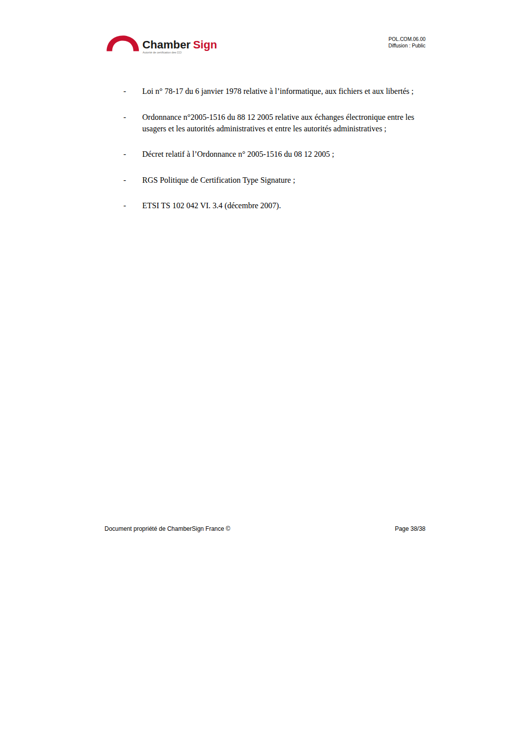Chamber Sign Autorité de certification des CCI
POL.COM.06.00
Diffusion : Public
Loi n° 78-17 du 6 janvier 1978 relative à l’informatique, aux fichiers et aux libertés ;
Ordonnance n°2005-1516 du 88 12 2005 relative aux échanges électronique entre les usagers et les autorités administratives et entre les autorités administratives ;
Décret relatif à l’Ordonnance n° 2005-1516 du 08 12 2005 ;
RGS Politique de Certification Type Signature ;
ETSI TS 102 042 VI. 3.4 (décembre 2007).
Document propriété de ChamberSign France ©
Page 38/38